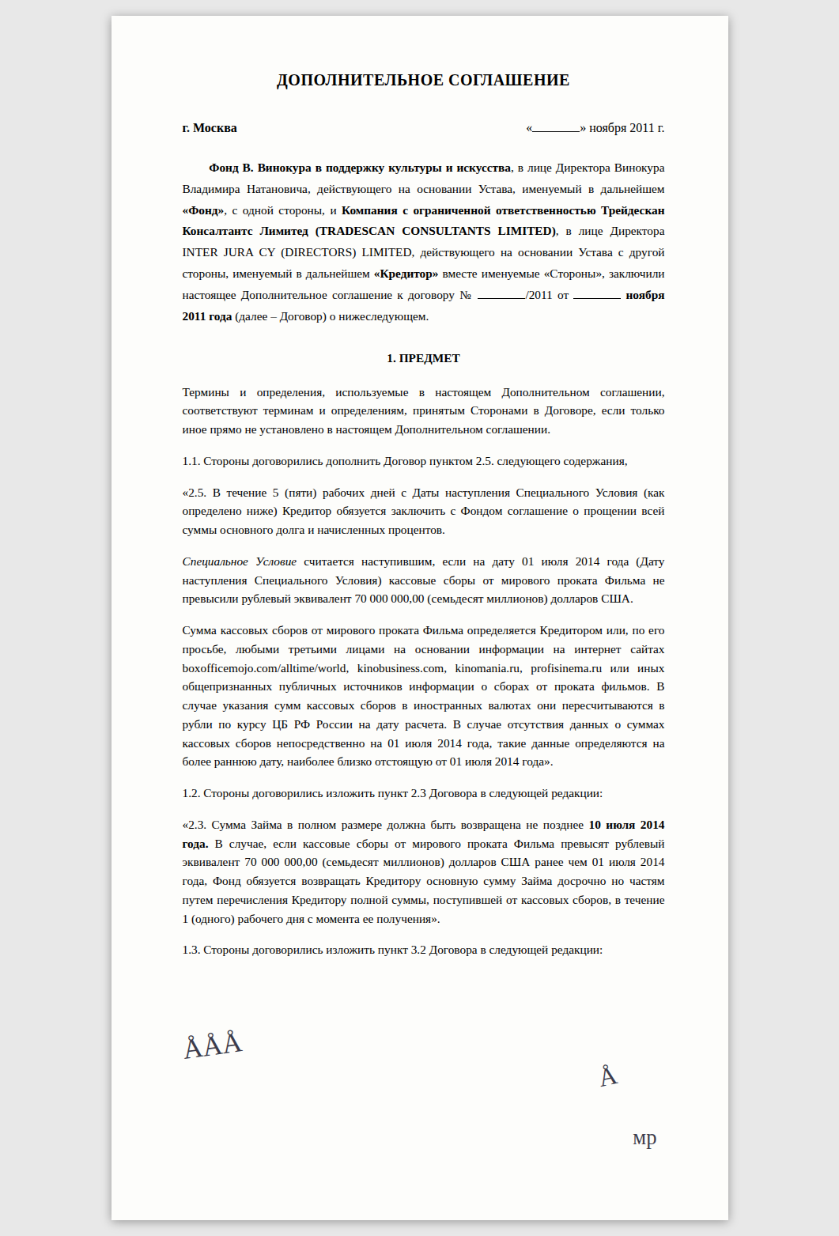ДОПОЛНИТЕЛЬНОЕ СОГЛАШЕНИЕ
г. Москва « » ноября 2011 г.
Фонд В. Винокура в поддержку культуры и искусства, в лице Директора Винокура Владимира Натановича, действующего на основании Устава, именуемый в дальнейшем «Фонд», с одной стороны, и Компания с ограниченной ответственностью Трейдескан Консалтантс Лимитед (TRADESCAN CONSULTANTS LIMITED), в лице Директора INTER JURA CY (DIRECTORS) LIMITED, действующего на основании Устава с другой стороны, именуемый в дальнейшем «Кредитор» вместе именуемые «Стороны», заключили настоящее Дополнительное соглашение к договору № /2011 от ноября 2011 года (далее – Договор) о нижеследующем.
1. ПРЕДМЕТ
Термины и определения, используемые в настоящем Дополнительном соглашении, соответствуют терминам и определениям, принятым Сторонами в Договоре, если только иное прямо не установлено в настоящем Дополнительном соглашении.
1.1. Стороны договорились дополнить Договор пунктом 2.5. следующего содержания,
«2.5. В течение 5 (пяти) рабочих дней с Даты наступления Специального Условия (как определено ниже) Кредитор обязуется заключить с Фондом соглашение о прощении всей суммы основного долга и начисленных процентов.
Специальное Условие считается наступившим, если на дату 01 июля 2014 года (Дату наступления Специального Условия) кассовые сборы от мирового проката Фильма не превысили рублевый эквивалент 70 000 000,00 (семьдесят миллионов) долларов США.
Сумма кассовых сборов от мирового проката Фильма определяется Кредитором или, по его просьбе, любыми третьими лицами на основании информации на интернет сайтах boxofficemojo.com/alltime/world, kinobusiness.com, kinomania.ru, profisinema.ru или иных общепризнанных публичных источников информации о сборах от проката фильмов. В случае указания сумм кассовых сборов в иностранных валютах они пересчитываются в рубли по курсу ЦБ РФ России на дату расчета. В случае отсутствия данных о суммах кассовых сборов непосредственно на 01 июля 2014 года, такие данные определяются на более раннюю дату, наиболее близко отстоящую от 01 июля 2014 года».
1.2. Стороны договорились изложить пункт 2.3 Договора в следующей редакции:
«2.3. Сумма Займа в полном размере должна быть возвращена не позднее 10 июля 2014 года. В случае, если кассовые сборы от мирового проката Фильма превысят рублевый эквивалент 70 000 000,00 (семьдесят миллионов) долларов США ранее чем 01 июля 2014 года, Фонд обязуется возвращать Кредитору основную сумму Займа досрочно но частям путем перечисления Кредитору полной суммы, поступившей от кассовых сборов, в течение 1 (одного) рабочего дня с момента ее получения».
1.3. Стороны договорились изложить пункт 3.2 Договора в следующей редакции:
ÅÅÅ
Å
мр